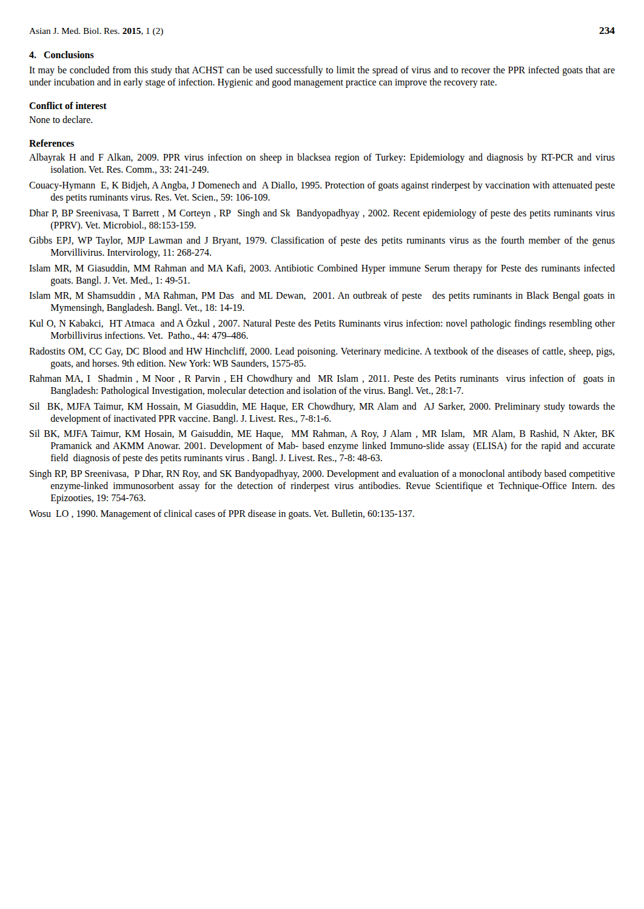Asian J. Med. Biol. Res. 2015, 1 (2)
234
4. Conclusions
It may be concluded from this study that ACHST can be used successfully to limit the spread of virus and to recover the PPR infected goats that are under incubation and in early stage of infection. Hygienic and good management practice can improve the recovery rate.
Conflict of interest
None to declare.
References
Albayrak H and F Alkan, 2009. PPR virus infection on sheep in blacksea region of Turkey: Epidemiology and diagnosis by RT-PCR and virus isolation. Vet. Res. Comm., 33: 241-249.
Couacy-Hymann E, K Bidjeh, A Angba, J Domenech and A Diallo, 1995. Protection of goats against rinderpest by vaccination with attenuated peste des petits ruminants virus. Res. Vet. Scien., 59: 106-109.
Dhar P, BP Sreenivasa, T Barrett , M Corteyn , RP Singh and Sk Bandyopadhyay , 2002. Recent epidemiology of peste des petits ruminants virus (PPRV). Vet. Microbiol., 88:153-159.
Gibbs EPJ, WP Taylor, MJP Lawman and J Bryant, 1979. Classification of peste des petits ruminants virus as the fourth member of the genus Morvillivirus. Intervirology, 11: 268-274.
Islam MR, M Giasuddin, MM Rahman and MA Kafi, 2003. Antibiotic Combined Hyper immune Serum therapy for Peste des ruminants infected goats. Bangl. J. Vet. Med., 1: 49-51.
Islam MR, M Shamsuddin , MA Rahman, PM Das and ML Dewan, 2001. An outbreak of peste des petits ruminants in Black Bengal goats in Mymensingh, Bangladesh. Bangl. Vet., 18: 14-19.
Kul O, N Kabakci, HT Atmaca and A Özkul , 2007. Natural Peste des Petits Ruminants virus infection: novel pathologic findings resembling other Morbillivirus infections. Vet. Patho., 44: 479–486.
Radostits OM, CC Gay, DC Blood and HW Hinchcliff, 2000. Lead poisoning. Veterinary medicine. A textbook of the diseases of cattle, sheep, pigs, goats, and horses. 9th edition. New York: WB Saunders, 1575-85.
Rahman MA, I Shadmin , M Noor , R Parvin , EH Chowdhury and MR Islam , 2011. Peste des Petits ruminants virus infection of goats in Bangladesh: Pathological Investigation, molecular detection and isolation of the virus. Bangl. Vet., 28:1-7.
Sil BK, MJFA Taimur, KM Hossain, M Giasuddin, ME Haque, ER Chowdhury, MR Alam and AJ Sarker, 2000. Preliminary study towards the development of inactivated PPR vaccine. Bangl. J. Livest. Res., 7-8:1-6.
Sil BK, MJFA Taimur, KM Hosain, M Gaisuddin, ME Haque, MM Rahman, A Roy, J Alam , MR Islam, MR Alam, B Rashid, N Akter, BK Pramanick and AKMM Anowar. 2001. Development of Mab- based enzyme linked Immuno-slide assay (ELISA) for the rapid and accurate field diagnosis of peste des petits ruminants virus . Bangl. J. Livest. Res., 7-8: 48-63.
Singh RP, BP Sreenivasa, P Dhar, RN Roy, and SK Bandyopadhyay, 2000. Development and evaluation of a monoclonal antibody based competitive enzyme-linked immunosorbent assay for the detection of rinderpest virus antibodies. Revue Scientifique et Technique-Office Intern. des Epizooties, 19: 754-763.
Wosu LO , 1990. Management of clinical cases of PPR disease in goats. Vet. Bulletin, 60:135-137.